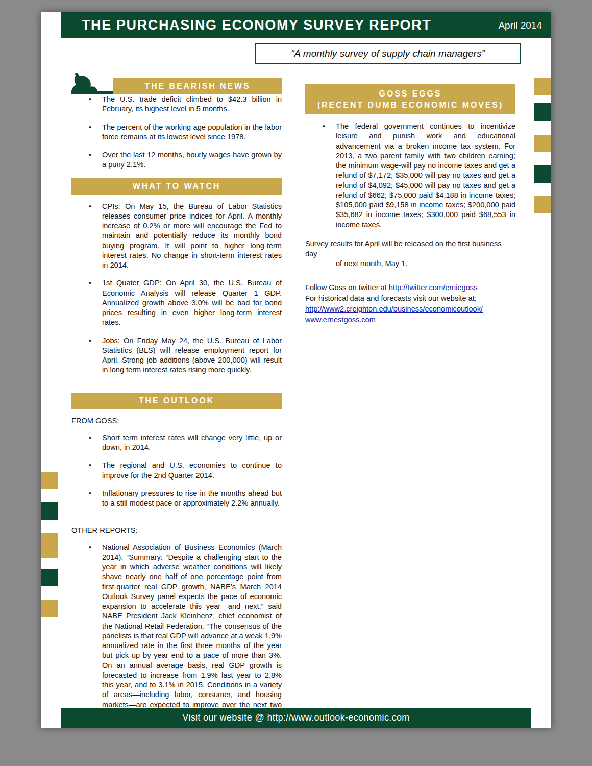The Purchasing Economy Survey Report
April 2014
“A monthly survey of supply chain managers”
The Bearish News
The U.S. trade deficit climbed to $42.3 billion in February, its highest level in 5 months.
The percent of the working age population in the labor force remains at its lowest level since 1978.
Over the last 12 months, hourly wages have grown by a puny 2.1%.
What to Watch
CPIs: On May 15, the Bureau of Labor Statistics releases consumer price indices for April. A monthly increase of 0.2% or more will encourage the Fed to maintain and potentially reduce its monthly bond buying program. It will point to higher long-term interest rates. No change in short-term interest rates in 2014.
1st Quater GDP: On April 30, the U.S. Bureau of Economic Analysis will release Quarter 1 GDP. Annualized growth above 3.0% will be bad for bond prices resulting in even higher long-term interest rates.
Jobs: On Friday May 24, the U.S. Bureau of Labor Statistics (BLS) will release employment report for April. Strong job additions (above 200,000) will result in long term interest rates rising more quickly.
The Outlook
FROM GOSS:
Short term interest rates will change very little, up or down, in 2014.
The regional and U.S. economies to continue to improve for the 2nd Quarter 2014.
Inflationary pressures to rise in the months ahead but to a still modest pace or approximately 2.2% annually.
OTHER REPORTS:
National Association of Business Economics (March 2014). “Summary: “Despite a challenging start to the year in which adverse weather conditions will likely shave nearly one half of one percentage point from first-quarter real GDP growth, NABE’s March 2014 Outlook Survey panel expects the pace of economic expansion to accelerate this year—and next,” said NABE President Jack Kleinhenz, chief economist of the National Retail Federation. “The consensus of the panelists is that real GDP will advance at a weak 1.9% annualized rate in the first three months of the year but pick up by year end to a pace of more than 3%. On an annual average basis, real GDP growth is forecasted to increase from 1.9% last year to 2.8% this year, and to 3.1% in 2015. Conditions in a variety of areas—including labor, consumer, and housing markets—are expected to improve over the next two years, while inflation remains tame.”
Goss Eggs
(Recent Dumb Economic Moves)
The federal government continues to incentivize leisure and punish work and educational advancement via a broken income tax system. For 2013, a two parent family with two children earning; the minimum wage-will pay no income taxes and get a refund of $7,172; $35,000 will pay no taxes and get a refund of $4,092; $45,000 will pay no taxes and get a refund of $662; $75,000 paid $4,188 in income taxes; $105,000 paid $9,158 in income taxes; $200,000 paid $35,682 in income taxes; $300,000 paid $68,553 in income taxes.
Survey results for April will be released on the first business day of next month, May 1.
Follow Goss on twitter at http://twitter.com/erniegoss
For historical data and forecasts visit our website at:
http://www2.creighton.edu/business/economicoutlook/
www.ernestgoss.com
Visit our website @ http://www.outlook-economic.com